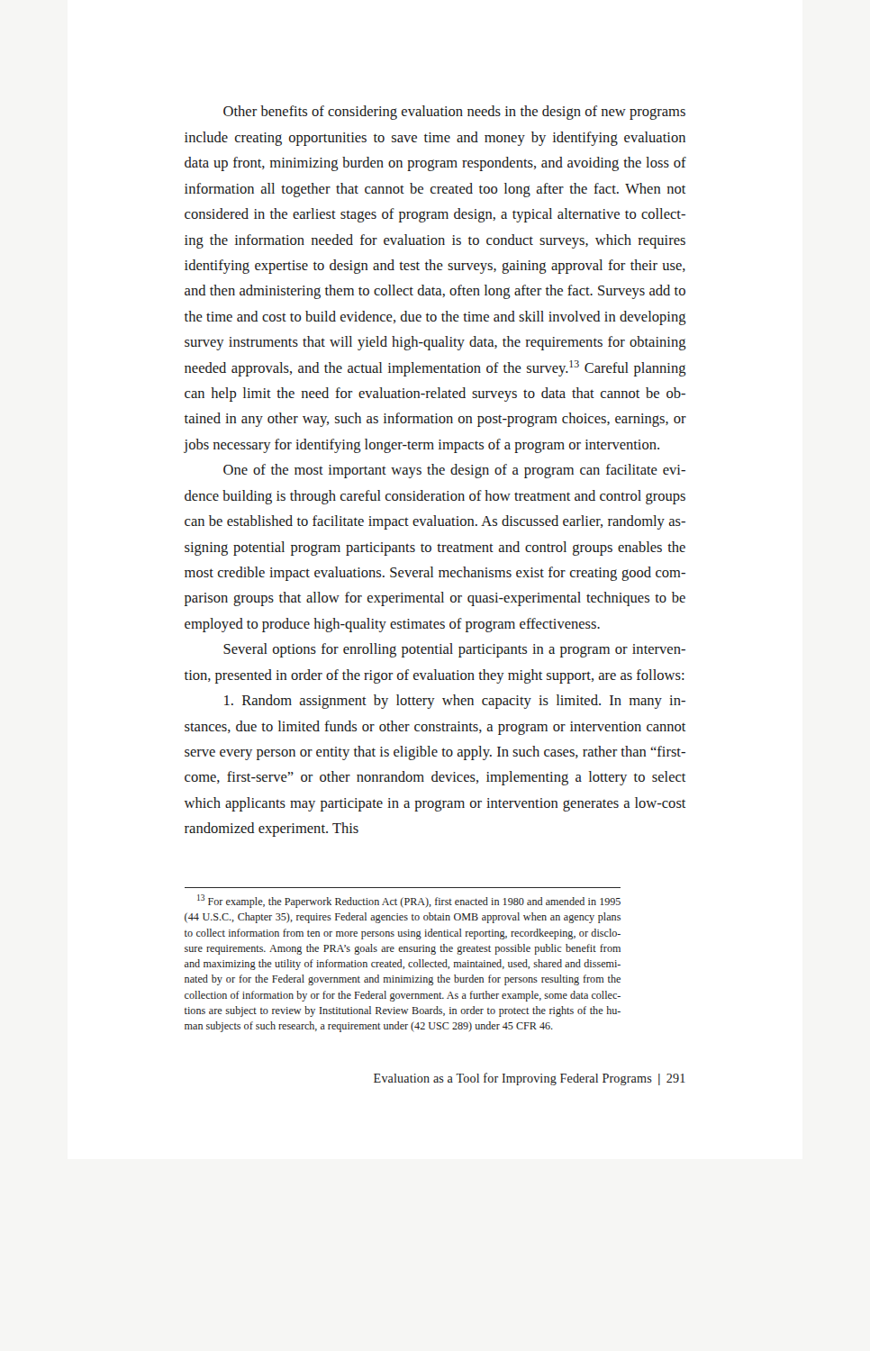Other benefits of considering evaluation needs in the design of new programs include creating opportunities to save time and money by identifying evaluation data up front, minimizing burden on program respondents, and avoiding the loss of information all together that cannot be created too long after the fact. When not considered in the earliest stages of program design, a typical alternative to collecting the information needed for evaluation is to conduct surveys, which requires identifying expertise to design and test the surveys, gaining approval for their use, and then administering them to collect data, often long after the fact. Surveys add to the time and cost to build evidence, due to the time and skill involved in developing survey instruments that will yield high-quality data, the requirements for obtaining needed approvals, and the actual implementation of the survey.13 Careful planning can help limit the need for evaluation-related surveys to data that cannot be obtained in any other way, such as information on post-program choices, earnings, or jobs necessary for identifying longer-term impacts of a program or intervention.
One of the most important ways the design of a program can facilitate evidence building is through careful consideration of how treatment and control groups can be established to facilitate impact evaluation. As discussed earlier, randomly assigning potential program participants to treatment and control groups enables the most credible impact evaluations. Several mechanisms exist for creating good comparison groups that allow for experimental or quasi-experimental techniques to be employed to produce high-quality estimates of program effectiveness.
Several options for enrolling potential participants in a program or intervention, presented in order of the rigor of evaluation they might support, are as follows:
1. Random assignment by lottery when capacity is limited. In many instances, due to limited funds or other constraints, a program or intervention cannot serve every person or entity that is eligible to apply. In such cases, rather than “first-come, first-serve” or other nonrandom devices, implementing a lottery to select which applicants may participate in a program or intervention generates a low-cost randomized experiment. This
13 For example, the Paperwork Reduction Act (PRA), first enacted in 1980 and amended in 1995 (44 U.S.C., Chapter 35), requires Federal agencies to obtain OMB approval when an agency plans to collect information from ten or more persons using identical reporting, recordkeeping, or disclosure requirements. Among the PRA’s goals are ensuring the greatest possible public benefit from and maximizing the utility of information created, collected, maintained, used, shared and disseminated by or for the Federal government and minimizing the burden for persons resulting from the collection of information by or for the Federal government. As a further example, some data collections are subject to review by Institutional Review Boards, in order to protect the rights of the human subjects of such research, a requirement under (42 USC 289) under 45 CFR 46.
Evaluation as a Tool for Improving Federal Programs|291